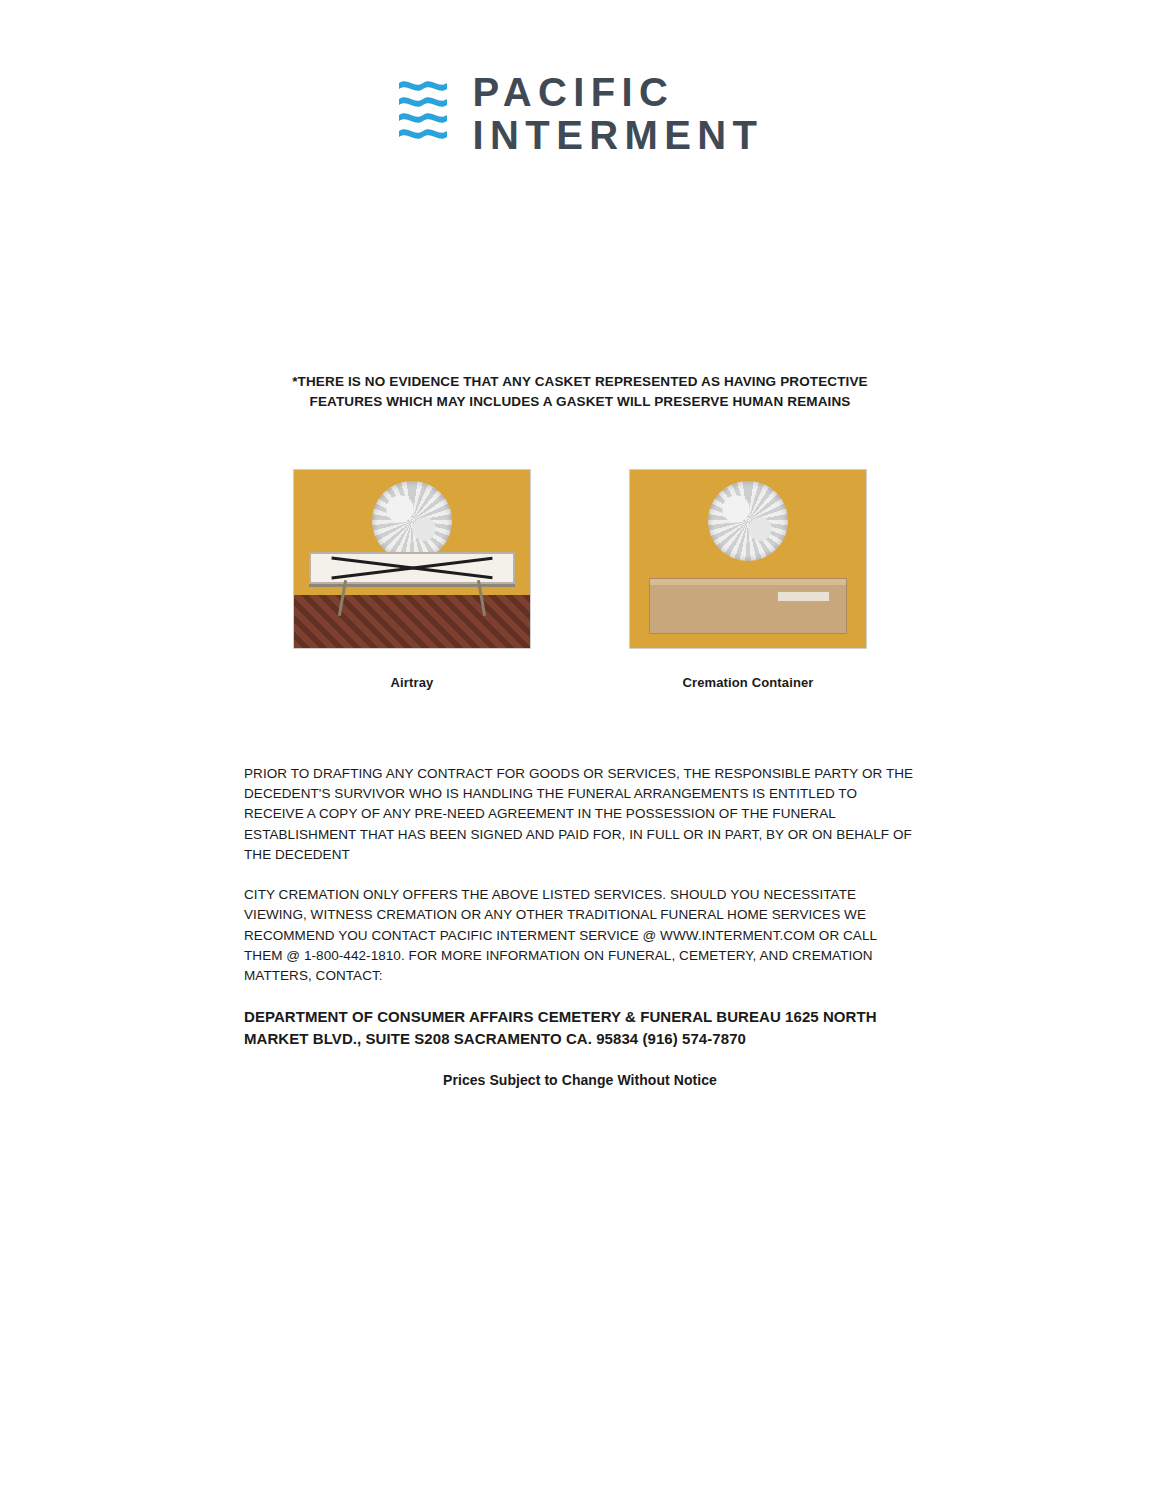Pacific Interment
*THERE IS NO EVIDENCE THAT ANY CASKET REPRESENTED AS HAVING PROTECTIVE FEATURES WHICH MAY INCLUDES A GASKET WILL PRESERVE HUMAN REMAINS
Airtray
Cremation Container
PRIOR TO DRAFTING ANY CONTRACT FOR GOODS OR SERVICES, THE RESPONSIBLE PARTY OR THE DECEDENT'S SURVIVOR WHO IS HANDLING THE FUNERAL ARRANGEMENTS IS ENTITLED TO RECEIVE A COPY OF ANY PRE-NEED AGREEMENT IN THE POSSESSION OF THE FUNERAL ESTABLISHMENT THAT HAS BEEN SIGNED AND PAID FOR, IN FULL OR IN PART, BY OR ON BEHALF OF THE DECEDENT
CITY CREMATION ONLY OFFERS THE ABOVE LISTED SERVICES. SHOULD YOU NECESSITATE VIEWING, WITNESS CREMATION OR ANY OTHER TRADITIONAL FUNERAL HOME SERVICES WE RECOMMEND YOU CONTACT PACIFIC INTERMENT SERVICE @ WWW.INTERMENT.COM OR CALL THEM @ 1-800-442-1810. FOR MORE INFORMATION ON FUNERAL, CEMETERY, AND CREMATION MATTERS, CONTACT:
DEPARTMENT OF CONSUMER AFFAIRS CEMETERY & FUNERAL BUREAU 1625 NORTH MARKET BLVD., SUITE S208 SACRAMENTO CA. 95834 (916) 574-7870
Prices Subject to Change Without Notice